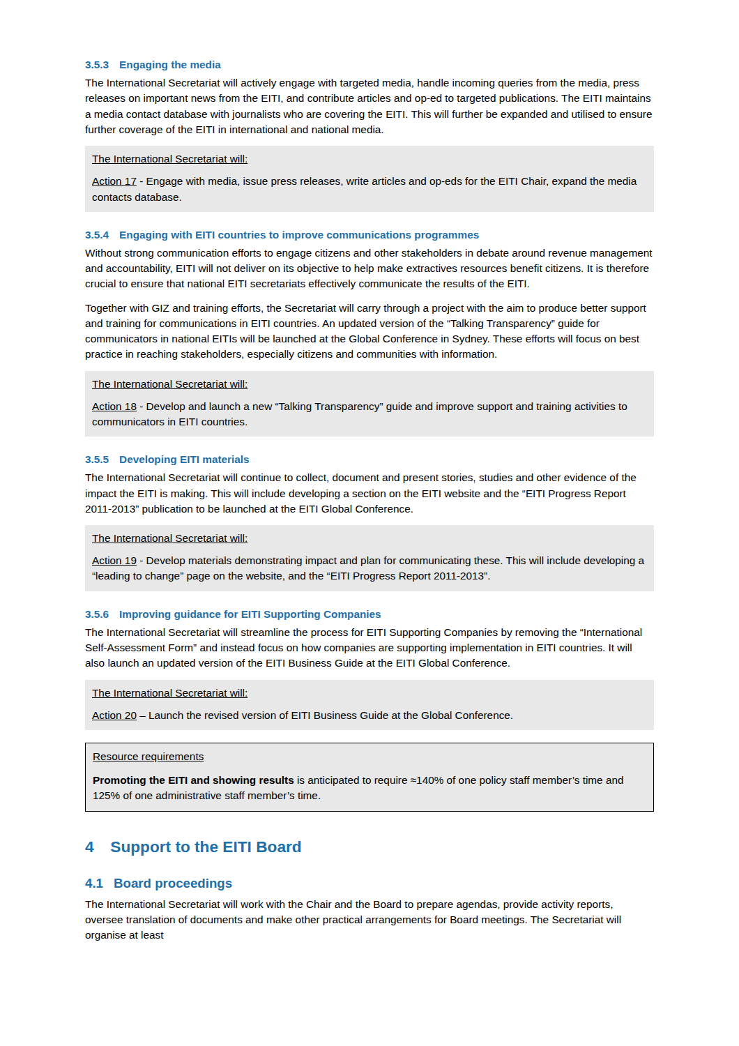3.5.3 Engaging the media
The International Secretariat will actively engage with targeted media, handle incoming queries from the media, press releases on important news from the EITI, and contribute articles and op-ed to targeted publications. The EITI maintains a media contact database with journalists who are covering the EITI. This will further be expanded and utilised to ensure further coverage of the EITI in international and national media.
The International Secretariat will:
Action 17 - Engage with media, issue press releases, write articles and op-eds for the EITI Chair, expand the media contacts database.
3.5.4 Engaging with EITI countries to improve communications programmes
Without strong communication efforts to engage citizens and other stakeholders in debate around revenue management and accountability, EITI will not deliver on its objective to help make extractives resources benefit citizens. It is therefore crucial to ensure that national EITI secretariats effectively communicate the results of the EITI.
Together with GIZ and training efforts, the Secretariat will carry through a project with the aim to produce better support and training for communications in EITI countries. An updated version of the “Talking Transparency” guide for communicators in national EITIs will be launched at the Global Conference in Sydney. These efforts will focus on best practice in reaching stakeholders, especially citizens and communities with information.
The International Secretariat will:
Action 18 - Develop and launch a new “Talking Transparency” guide and improve support and training activities to communicators in EITI countries.
3.5.5 Developing EITI materials
The International Secretariat will continue to collect, document and present stories, studies and other evidence of the impact the EITI is making. This will include developing a section on the EITI website and the “EITI Progress Report 2011-2013” publication to be launched at the EITI Global Conference.
The International Secretariat will:
Action 19 - Develop materials demonstrating impact and plan for communicating these. This will include developing a “leading to change” page on the website, and the “EITI Progress Report 2011-2013”.
3.5.6 Improving guidance for EITI Supporting Companies
The International Secretariat will streamline the process for EITI Supporting Companies by removing the “International Self-Assessment Form” and instead focus on how companies are supporting implementation in EITI countries. It will also launch an updated version of the EITI Business Guide at the EITI Global Conference.
The International Secretariat will:
Action 20 – Launch the revised version of EITI Business Guide at the Global Conference.
Resource requirements
Promoting the EITI and showing results is anticipated to require ≈140% of one policy staff member’s time and 125% of one administrative staff member’s time.
4 Support to the EITI Board
4.1 Board proceedings
The International Secretariat will work with the Chair and the Board to prepare agendas, provide activity reports, oversee translation of documents and make other practical arrangements for Board meetings. The Secretariat will organise at least